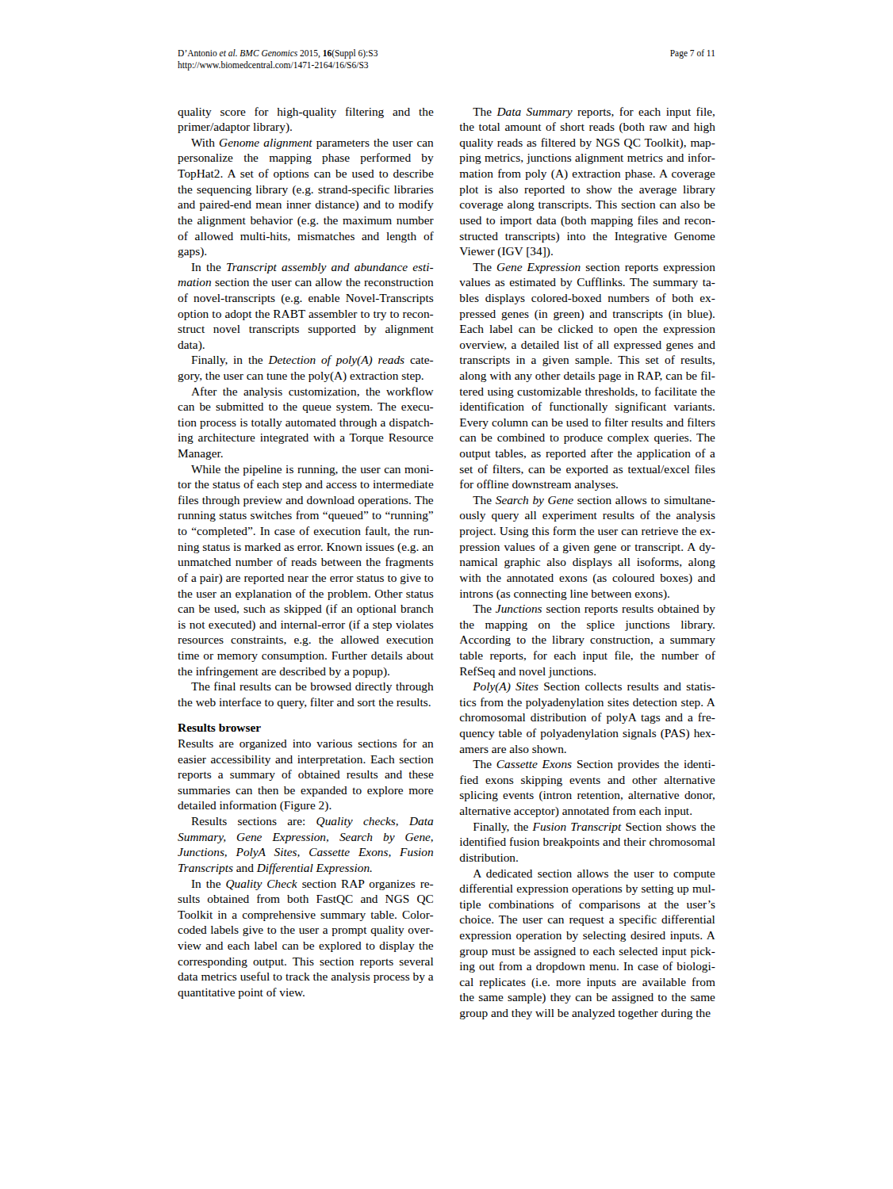D’Antonio et al. BMC Genomics 2015, 16(Suppl 6):S3 http://www.biomedcentral.com/1471-2164/16/S6/S3
Page 7 of 11
quality score for high-quality filtering and the primer/adaptor library).
With Genome alignment parameters the user can personalize the mapping phase performed by TopHat2. A set of options can be used to describe the sequencing library (e.g. strand-specific libraries and paired-end mean inner distance) and to modify the alignment behavior (e.g. the maximum number of allowed multi-hits, mismatches and length of gaps).
In the Transcript assembly and abundance estimation section the user can allow the reconstruction of novel-transcripts (e.g. enable Novel-Transcripts option to adopt the RABT assembler to try to reconstruct novel transcripts supported by alignment data).
Finally, in the Detection of poly(A) reads category, the user can tune the poly(A) extraction step.
After the analysis customization, the workflow can be submitted to the queue system. The execution process is totally automated through a dispatching architecture integrated with a Torque Resource Manager.
While the pipeline is running, the user can monitor the status of each step and access to intermediate files through preview and download operations. The running status switches from “queued” to “running” to “completed”. In case of execution fault, the running status is marked as error. Known issues (e.g. an unmatched number of reads between the fragments of a pair) are reported near the error status to give to the user an explanation of the problem. Other status can be used, such as skipped (if an optional branch is not executed) and internal-error (if a step violates resources constraints, e.g. the allowed execution time or memory consumption. Further details about the infringement are described by a popup).
The final results can be browsed directly through the web interface to query, filter and sort the results.
Results browser
Results are organized into various sections for an easier accessibility and interpretation. Each section reports a summary of obtained results and these summaries can then be expanded to explore more detailed information (Figure 2).
Results sections are: Quality checks, Data Summary, Gene Expression, Search by Gene, Junctions, PolyA Sites, Cassette Exons, Fusion Transcripts and Differential Expression.
In the Quality Check section RAP organizes results obtained from both FastQC and NGS QC Toolkit in a comprehensive summary table. Color-coded labels give to the user a prompt quality overview and each label can be explored to display the corresponding output. This section reports several data metrics useful to track the analysis process by a quantitative point of view.
The Data Summary reports, for each input file, the total amount of short reads (both raw and high quality reads as filtered by NGS QC Toolkit), mapping metrics, junctions alignment metrics and information from poly (A) extraction phase. A coverage plot is also reported to show the average library coverage along transcripts. This section can also be used to import data (both mapping files and reconstructed transcripts) into the Integrative Genome Viewer (IGV [34]).
The Gene Expression section reports expression values as estimated by Cufflinks. The summary tables displays colored-boxed numbers of both expressed genes (in green) and transcripts (in blue). Each label can be clicked to open the expression overview, a detailed list of all expressed genes and transcripts in a given sample. This set of results, along with any other details page in RAP, can be filtered using customizable thresholds, to facilitate the identification of functionally significant variants. Every column can be used to filter results and filters can be combined to produce complex queries. The output tables, as reported after the application of a set of filters, can be exported as textual/excel files for offline downstream analyses.
The Search by Gene section allows to simultaneously query all experiment results of the analysis project. Using this form the user can retrieve the expression values of a given gene or transcript. A dynamical graphic also displays all isoforms, along with the annotated exons (as coloured boxes) and introns (as connecting line between exons).
The Junctions section reports results obtained by the mapping on the splice junctions library. According to the library construction, a summary table reports, for each input file, the number of RefSeq and novel junctions.
Poly(A) Sites Section collects results and statistics from the polyadenylation sites detection step. A chromosomal distribution of polyA tags and a frequency table of polyadenylation signals (PAS) hexamers are also shown.
The Cassette Exons Section provides the identified exons skipping events and other alternative splicing events (intron retention, alternative donor, alternative acceptor) annotated from each input.
Finally, the Fusion Transcript Section shows the identified fusion breakpoints and their chromosomal distribution.
A dedicated section allows the user to compute differential expression operations by setting up multiple combinations of comparisons at the user’s choice. The user can request a specific differential expression operation by selecting desired inputs. A group must be assigned to each selected input picking out from a dropdown menu. In case of biological replicates (i.e. more inputs are available from the same sample) they can be assigned to the same group and they will be analyzed together during the